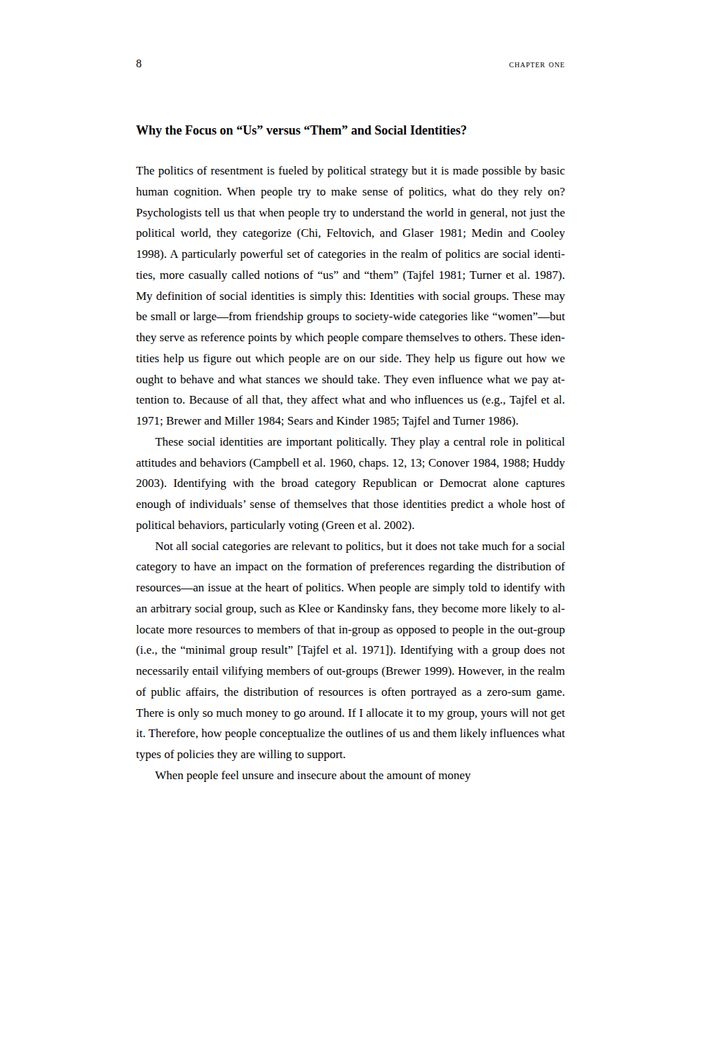8 chapter one
Why the Focus on “Us” versus “Them” and Social Identities?
The politics of resentment is fueled by political strategy but it is made possible by basic human cognition. When people try to make sense of politics, what do they rely on? Psychologists tell us that when people try to understand the world in general, not just the political world, they categorize (Chi, Feltovich, and Glaser 1981; Medin and Cooley 1998). A particularly powerful set of categories in the realm of politics are social identities, more casually called notions of “us” and “them” (Tajfel 1981; Turner et al. 1987). My definition of social identities is simply this: Identities with social groups. These may be small or large—from friendship groups to society-wide categories like “women”—but they serve as reference points by which people compare themselves to others. These identities help us figure out which people are on our side. They help us figure out how we ought to behave and what stances we should take. They even influence what we pay attention to. Because of all that, they affect what and who influences us (e.g., Tajfel et al. 1971; Brewer and Miller 1984; Sears and Kinder 1985; Tajfel and Turner 1986).
These social identities are important politically. They play a central role in political attitudes and behaviors (Campbell et al. 1960, chaps. 12, 13; Conover 1984, 1988; Huddy 2003). Identifying with the broad category Republican or Democrat alone captures enough of individuals’ sense of themselves that those identities predict a whole host of political behaviors, particularly voting (Green et al. 2002).
Not all social categories are relevant to politics, but it does not take much for a social category to have an impact on the formation of preferences regarding the distribution of resources—an issue at the heart of politics. When people are simply told to identify with an arbitrary social group, such as Klee or Kandinsky fans, they become more likely to allocate more resources to members of that in-group as opposed to people in the out-group (i.e., the “minimal group result” [Tajfel et al. 1971]). Identifying with a group does not necessarily entail vilifying members of out-groups (Brewer 1999). However, in the realm of public affairs, the distribution of resources is often portrayed as a zero-sum game. There is only so much money to go around. If I allocate it to my group, yours will not get it. Therefore, how people conceptualize the outlines of us and them likely influences what types of policies they are willing to support.
When people feel unsure and insecure about the amount of money